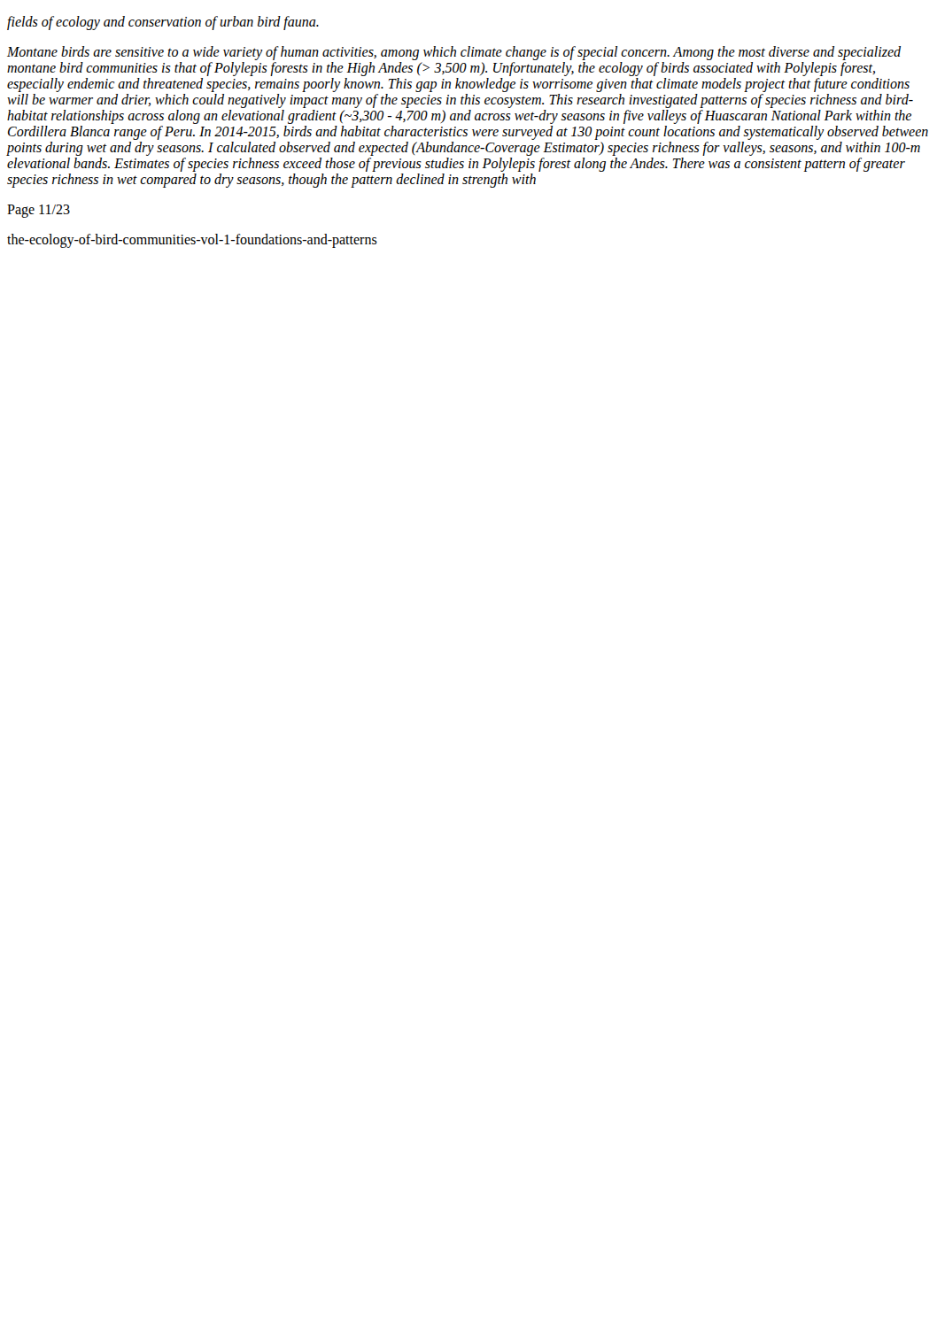fields of ecology and conservation of urban bird fauna.
Montane birds are sensitive to a wide variety of human activities, among which climate change is of special concern. Among the most diverse and specialized montane bird communities is that of Polylepis forests in the High Andes (> 3,500 m). Unfortunately, the ecology of birds associated with Polylepis forest, especially endemic and threatened species, remains poorly known. This gap in knowledge is worrisome given that climate models project that future conditions will be warmer and drier, which could negatively impact many of the species in this ecosystem. This research investigated patterns of species richness and bird-habitat relationships across along an elevational gradient (~3,300 - 4,700 m) and across wet-dry seasons in five valleys of Huascaran National Park within the Cordillera Blanca range of Peru. In 2014-2015, birds and habitat characteristics were surveyed at 130 point count locations and systematically observed between points during wet and dry seasons. I calculated observed and expected (Abundance-Coverage Estimator) species richness for valleys, seasons, and within 100-m elevational bands. Estimates of species richness exceed those of previous studies in Polylepis forest along the Andes. There was a consistent pattern of greater species richness in wet compared to dry seasons, though the pattern declined in strength with
Page 11/23
the-ecology-of-bird-communities-vol-1-foundations-and-patterns